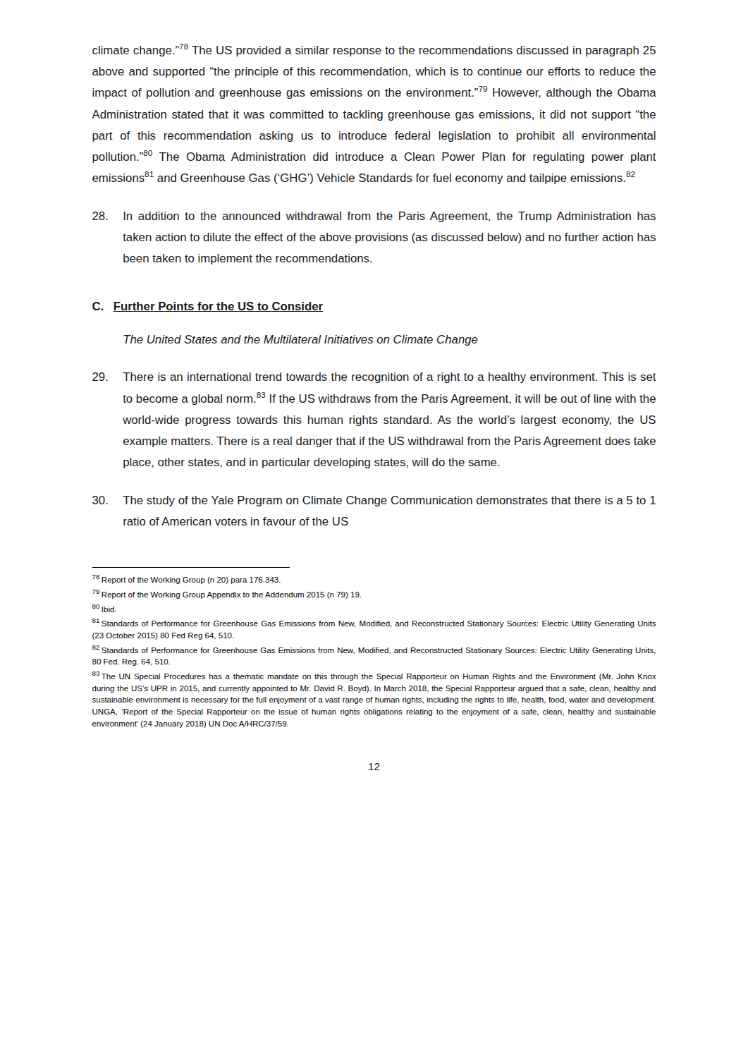climate change.”78 The US provided a similar response to the recommendations discussed in paragraph 25 above and supported “the principle of this recommendation, which is to continue our efforts to reduce the impact of pollution and greenhouse gas emissions on the environment.”79 However, although the Obama Administration stated that it was committed to tackling greenhouse gas emissions, it did not support “the part of this recommendation asking us to introduce federal legislation to prohibit all environmental pollution.”80 The Obama Administration did introduce a Clean Power Plan for regulating power plant emissions81 and Greenhouse Gas (‘GHG’) Vehicle Standards for fuel economy and tailpipe emissions.82
28. In addition to the announced withdrawal from the Paris Agreement, the Trump Administration has taken action to dilute the effect of the above provisions (as discussed below) and no further action has been taken to implement the recommendations.
C. Further Points for the US to Consider
The United States and the Multilateral Initiatives on Climate Change
29. There is an international trend towards the recognition of a right to a healthy environment. This is set to become a global norm.83 If the US withdraws from the Paris Agreement, it will be out of line with the world-wide progress towards this human rights standard. As the world’s largest economy, the US example matters. There is a real danger that if the US withdrawal from the Paris Agreement does take place, other states, and in particular developing states, will do the same.
30. The study of the Yale Program on Climate Change Communication demonstrates that there is a 5 to 1 ratio of American voters in favour of the US
78Report of the Working Group (n 20) para 176.343.
79Report of the Working Group Appendix to the Addendum 2015 (n 79) 19.
80Ibid.
81Standards of Performance for Greenhouse Gas Emissions from New, Modified, and Reconstructed Stationary Sources: Electric Utility Generating Units (23 October 2015) 80 Fed Reg 64, 510.
82Standards of Performance for Greenhouse Gas Emissions from New, Modified, and Reconstructed Stationary Sources: Electric Utility Generating Units, 80 Fed. Reg. 64, 510.
83The UN Special Procedures has a thematic mandate on this through the Special Rapporteur on Human Rights and the Environment (Mr. John Knox during the US’s UPR in 2015, and currently appointed to Mr. David R. Boyd). In March 2018, the Special Rapporteur argued that a safe, clean, healthy and sustainable environment is necessary for the full enjoyment of a vast range of human rights, including the rights to life, health, food, water and development. UNGA, ‘Report of the Special Rapporteur on the issue of human rights obligations relating to the enjoyment of a safe, clean, healthy and sustainable environment’ (24 January 2018) UN Doc A/HRC/37/59.
12